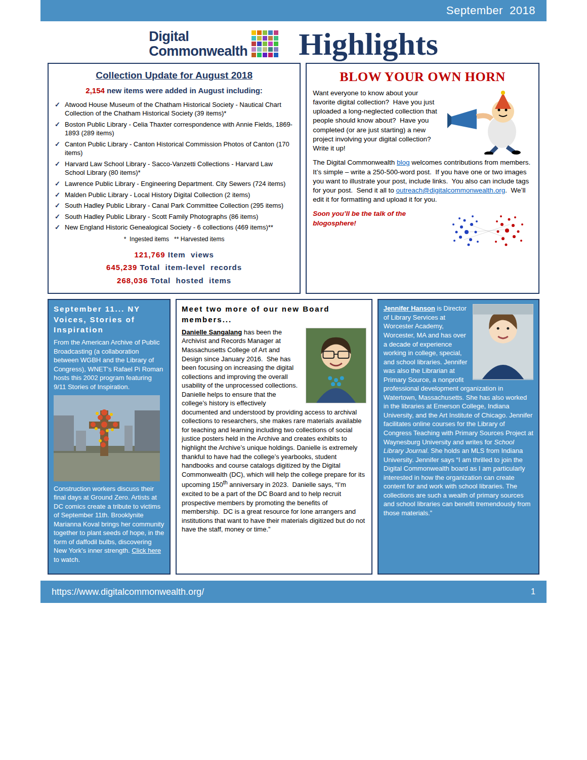September 2018
Digital
Commonwealth
Highlights
Collection Update for August 2018
2,154 new items were added in August including:
Atwood House Museum of the Chatham Historical Society - Nautical Chart Collection of the Chatham Historical Society (39 items)*
Boston Public Library - Celia Thaxter correspondence with Annie Fields, 1869-1893 (289 items)
Canton Public Library - Canton Historical Commission Photos of Canton (170 items)
Harvard Law School Library - Sacco-Vanzetti Collections - Harvard Law School Library (80 items)*
Lawrence Public Library - Engineering Department. City Sewers (724 items)
Malden Public Library - Local History Digital Collection (2 items)
South Hadley Public Library - Canal Park Committee Collection (295 items)
South Hadley Public Library - Scott Family Photographs (86 items)
New England Historic Genealogical Society - 6 collections (469 items)**
* Ingested items ** Harvested items
121,769 Item views
645,239 Total item-level records
268,036 Total hosted items
BLOW YOUR OWN HORN
Want everyone to know about your favorite digital collection? Have you just uploaded a long-neglected collection that people should know about? Have you completed (or are just starting) a new project involving your digital collection? Write it up!
The Digital Commonwealth blog welcomes contributions from members. It’s simple – write a 250-500-word post. If you have one or two images you want to illustrate your post, include links. You also can include tags for your post. Send it all to outreach@digitalcommonwealth.org. We’ll edit it for formatting and upload it for you.
Soon you’ll be the talk of the blogosphere!
September 11... NY Voices, Stories of Inspiration
From the American Archive of Public Broadcasting (a collaboration between WGBH and the Library of Congress), WNET's Rafael Pi Roman hosts this 2002 program featuring 9/11 Stories of Inspiration.
Construction workers discuss their final days at Ground Zero. Artists at DC comics create a tribute to victims of September 11th. Brooklynite Marianna Koval brings her community together to plant seeds of hope, in the form of daffodil bulbs, discovering New York's inner strength. Click here to watch.
Meet two more of our new Board members...
Danielle Sangalang has been the Archivist and Records Manager at Massachusetts College of Art and Design since January 2016. She has been focusing on increasing the digital collections and improving the overall usability of the unprocessed collections. Danielle helps to ensure that the college’s history is effectively documented and understood by providing access to archival collections to researchers, she makes rare materials available for teaching and learning including two collections of social justice posters held in the Archive and creates exhibits to highlight the Archive’s unique holdings. Danielle is extremely thankful to have had the college’s yearbooks, student handbooks and course catalogs digitized by the Digital Commonwealth (DC), which will help the college prepare for its upcoming 150th anniversary in 2023. Danielle says, “I’m excited to be a part of the DC Board and to help recruit prospective members by promoting the benefits of membership. DC is a great resource for lone arrangers and institutions that want to have their materials digitized but do not have the staff, money or time.”
Jennifer Hanson is Director of Library Services at Worcester Academy, Worcester, MA and has over a decade of experience working in college, special, and school libraries. Jennifer was also the Librarian at Primary Source, a nonprofit professional development organization in Watertown, Massachusetts. She has also worked in the libraries at Emerson College, Indiana University, and the Art Institute of Chicago. Jennifer facilitates online courses for the Library of Congress Teaching with Primary Sources Project at Waynesburg University and writes for School Library Journal. She holds an MLS from Indiana University. Jennifer says “I am thrilled to join the Digital Commonwealth board as I am particularly interested in how the organization can create content for and work with school libraries. The collections are such a wealth of primary sources and school libraries can benefit tremendously from those materials.”
https://www.digitalcommonwealth.org/
1